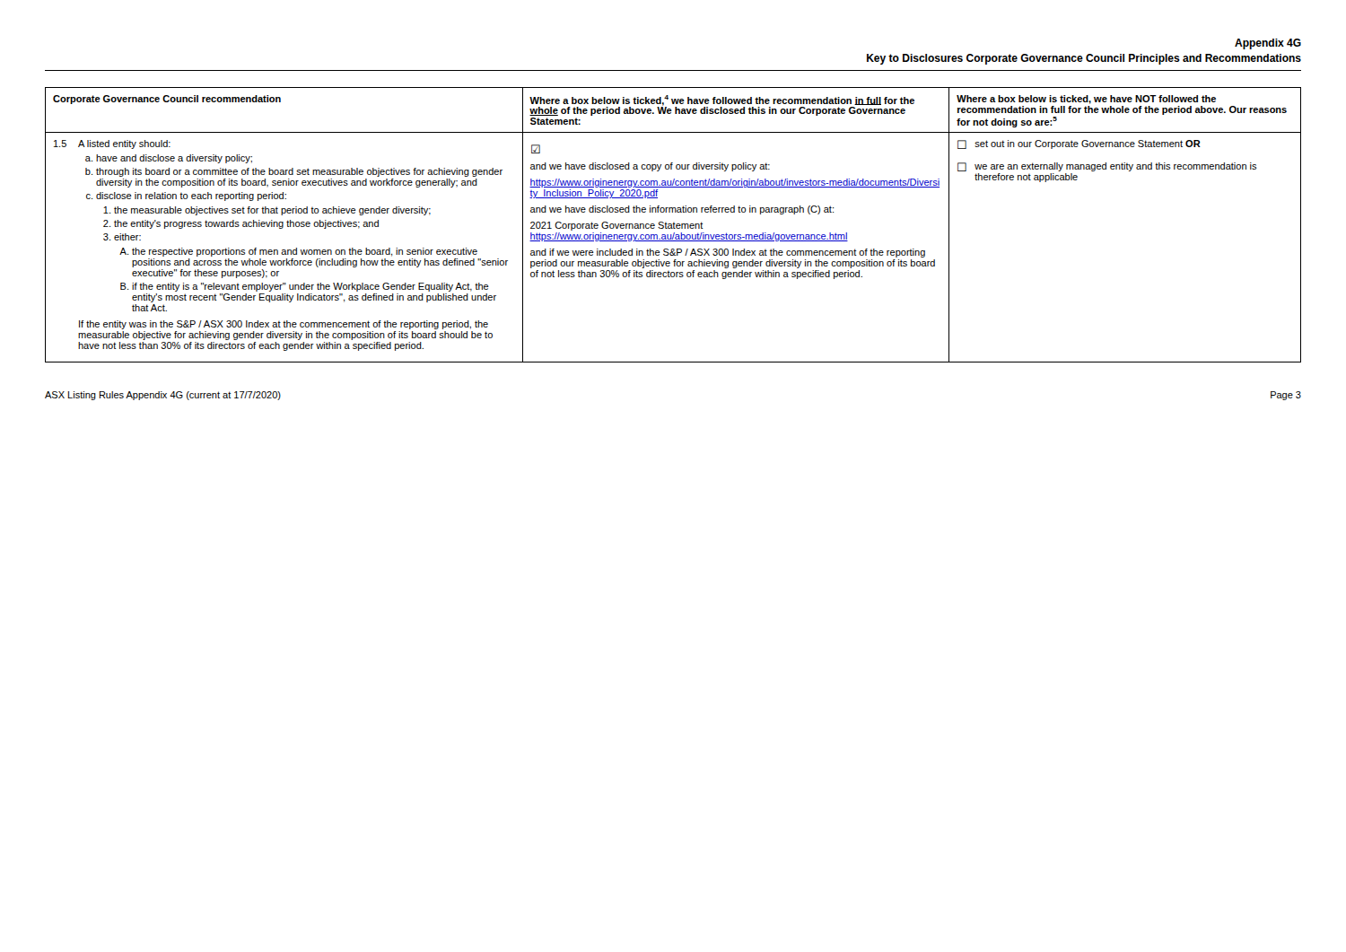Appendix 4G
Key to Disclosures Corporate Governance Council Principles and Recommendations
| Corporate Governance Council recommendation | Where a box below is ticked, 4 we have followed the recommendation in full for the whole of the period above. We have disclosed this in our Corporate Governance Statement: | Where a box below is ticked, we have NOT followed the recommendation in full for the whole of the period above. Our reasons for not doing so are: 5 |
| --- | --- | --- |
| 1.5 A listed entity should: have and disclose a diversity policy; through its board or a committee of the board set measurable objectives for achieving gender diversity in the composition of its board, senior executives and workforce generally; and disclose in relation to each reporting period: the measurable objectives set for that period to achieve gender diversity; the entity's progress towards achieving those objectives; and either: the respective proportions of men and women on the board, in senior executive positions and across the whole workforce (including how the entity has defined "senior executive" for these purposes); or if the entity is a "relevant employer" under the Workplace Gender Equality Act, the entity's most recent "Gender Equality Indicators", as defined in and published under that Act. If the entity was in the S&P / ASX 300 Index at the commencement of the reporting period, the measurable objective for achieving gender diversity in the composition of its board should be to have not less than 30% of its directors of each gender within a specified period. | ☑ and we have disclosed a copy of our diversity policy at: https://www.originenergy.com.au/content/dam/origin/about/investors-media/documents/Diversity_Inclusion_Policy_2020.pdf and we have disclosed the information referred to in paragraph (C) at: 2021 Corporate Governance Statement https://www.originenergy.com.au/about/investors-media/governance.html and if we were included in the S&P / ASX 300 Index at the commencement of the reporting period our measurable objective for achieving gender diversity in the composition of its board of not less than 30% of its directors of each gender within a specified period. | ☐ set out in our Corporate Governance Statement OR ☐ we are an externally managed entity and this recommendation is therefore not applicable |
ASX Listing Rules Appendix 4G (current at 17/7/2020)
Page 3